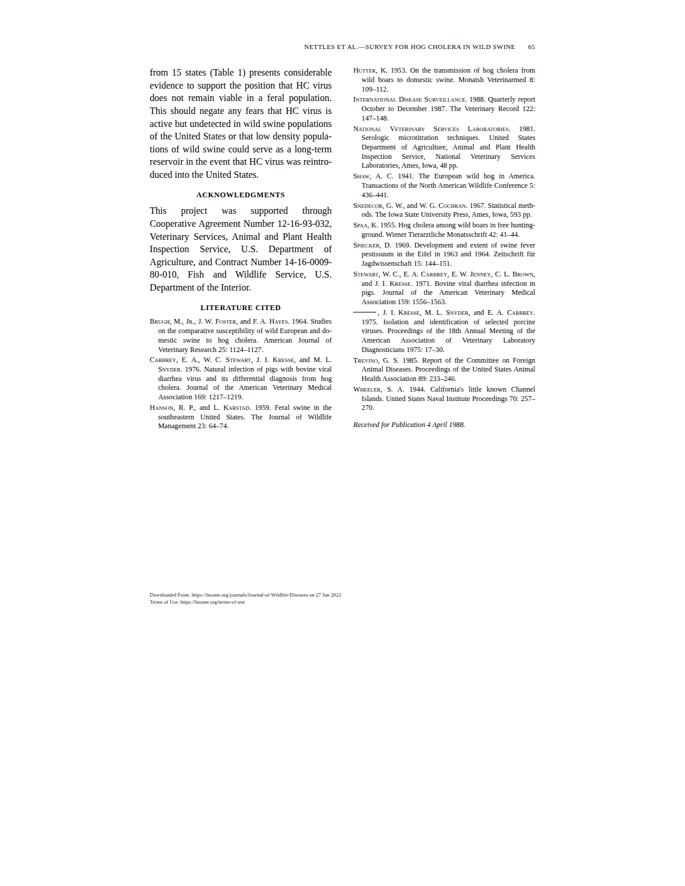NETTLES ET AL.—SURVEY FOR HOG CHOLERA IN WILD SWINE 65
from 15 states (Table 1) presents considerable evidence to support the position that HC virus does not remain viable in a feral population. This should negate any fears that HC virus is active but undetected in wild swine populations of the United States or that low density populations of wild swine could serve as a long-term reservoir in the event that HC virus was reintroduced into the United States.
ACKNOWLEDGMENTS
This project was supported through Cooperative Agreement Number 12-16-93-032, Veterinary Services, Animal and Plant Health Inspection Service, U.S. Department of Agriculture, and Contract Number 14-16-0009-80-010, Fish and Wildlife Service, U.S. Department of the Interior.
LITERATURE CITED
Brugh, M., Jr., J. W. Foster, and F. A. Hayes. 1964. Studies on the comparative susceptibility of wild European and domestic swine to hog cholera. American Journal of Veterinary Research 25: 1124–1127.
Carbrey, E. A., W. C. Stewart, J. I. Kresse, and M. L. Snyder. 1976. Natural infection of pigs with bovine viral diarrhea virus and its differential diagnosis from hog cholera. Journal of the American Veterinary Medical Association 169: 1217–1219.
Hanson, R. P., and L. Karstad. 1959. Feral swine in the southeastern United States. The Journal of Wildlife Management 23: 64–74.
Hutter, K. 1953. On the transmission of hog cholera from wild boars to domestic swine. Monatsh Veterinarmed 8: 109–112.
International Disease Surveillance. 1988. Quarterly report October to December 1987. The Veterinary Record 122: 147–148.
National Veterinary Services Laboratories. 1981. Serologic microtitration techniques. United States Department of Agriculture, Animal and Plant Health Inspection Service, National Veterinary Services Laboratories, Ames, Iowa, 48 pp.
Shaw, A. C. 1941. The European wild hog in America. Transactions of the North American Wildlife Conference 5: 436–441.
Snedecor, G. W., and W. G. Cochran. 1967. Statistical methods. The Iowa State University Press, Ames, Iowa, 593 pp.
Spaa, K. 1955. Hog cholera among wild boars in free hunting-ground. Wiener Tierarztliche Monatsschrift 42: 41–44.
Spiecker, D. 1969. Development and extent of swine fever pestissuum in the Eifel in 1963 and 1964. Zeitschrift für Jagdwissenschaft 15: 144–151.
Stewart, W. C., E. A. Carbrey, E. W. Jenney, C. L. Brown, and J. I. Kresse. 1971. Bovine viral diarrhea infection in pigs. Journal of the American Veterinary Medical Association 159: 1556–1563.
, J. I. Kresse, M. L. Snyder, and E. A. Carbrey. 1975. Isolation and identification of selected porcine viruses. Proceedings of the 18th Annual Meeting of the American Association of Veterinary Laboratory Diagnosticians 1975: 17–30.
Trevino, G. S. 1985. Report of the Committee on Foreign Animal Diseases. Proceedings of the United States Animal Health Association 89: 233–246.
Wheeler, S. A. 1944. California's little known Channel Islands. United States Naval Institute Proceedings 70: 257–270.
Received for Publication 4 April 1988.
Downloaded From: https://bioone.org/journals/Journal-of-Wildlife-Diseases on 27 Jun 2022
Terms of Use: https://bioone.org/terms-of-use